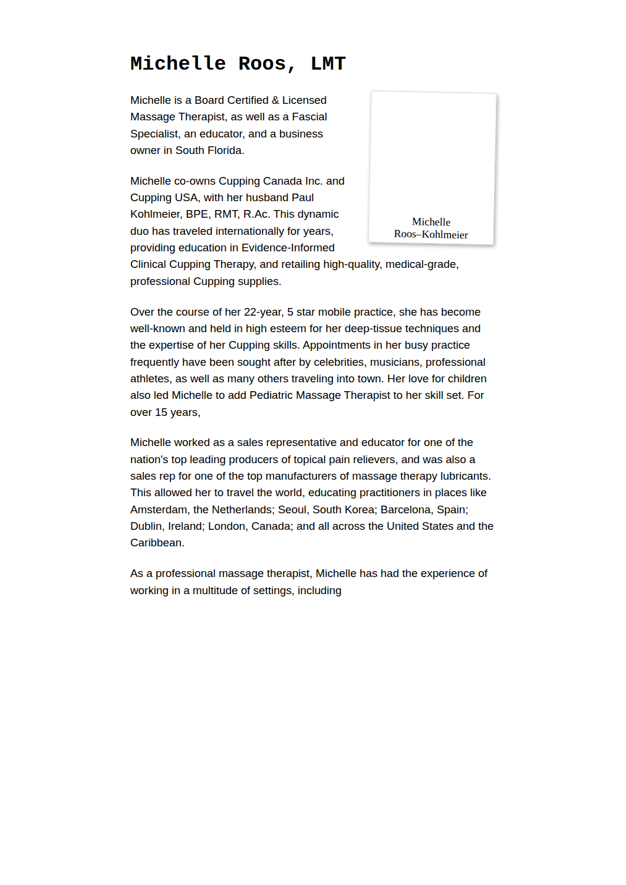Michelle Roos, LMT
Michelle
Roos–Kohlmeier
Michelle is a Board Certified & Licensed Massage Therapist, as well as a Fascial Specialist, an educator, and a business owner in South Florida.
Michelle co-owns Cupping Canada Inc. and Cupping USA, with her husband Paul Kohlmeier, BPE, RMT, R.Ac. This dynamic duo has traveled internationally for years, providing education in Evidence-Informed Clinical Cupping Therapy, and retailing high-quality, medical-grade, professional Cupping supplies.
Over the course of her 22-year, 5 star mobile practice, she has become well-known and held in high esteem for her deep-tissue techniques and the expertise of her Cupping skills. Appointments in her busy practice frequently have been sought after by celebrities, musicians, professional athletes, as well as many others traveling into town. Her love for children also led Michelle to add Pediatric Massage Therapist to her skill set. For over 15 years,
Michelle worked as a sales representative and educator for one of the nation's top leading producers of topical pain relievers, and was also a sales rep for one of the top manufacturers of massage therapy lubricants. This allowed her to travel the world, educating practitioners in places like Amsterdam, the Netherlands; Seoul, South Korea; Barcelona, Spain; Dublin, Ireland; London, Canada; and all across the United States and the Caribbean.
As a professional massage therapist, Michelle has had the experience of working in a multitude of settings, including